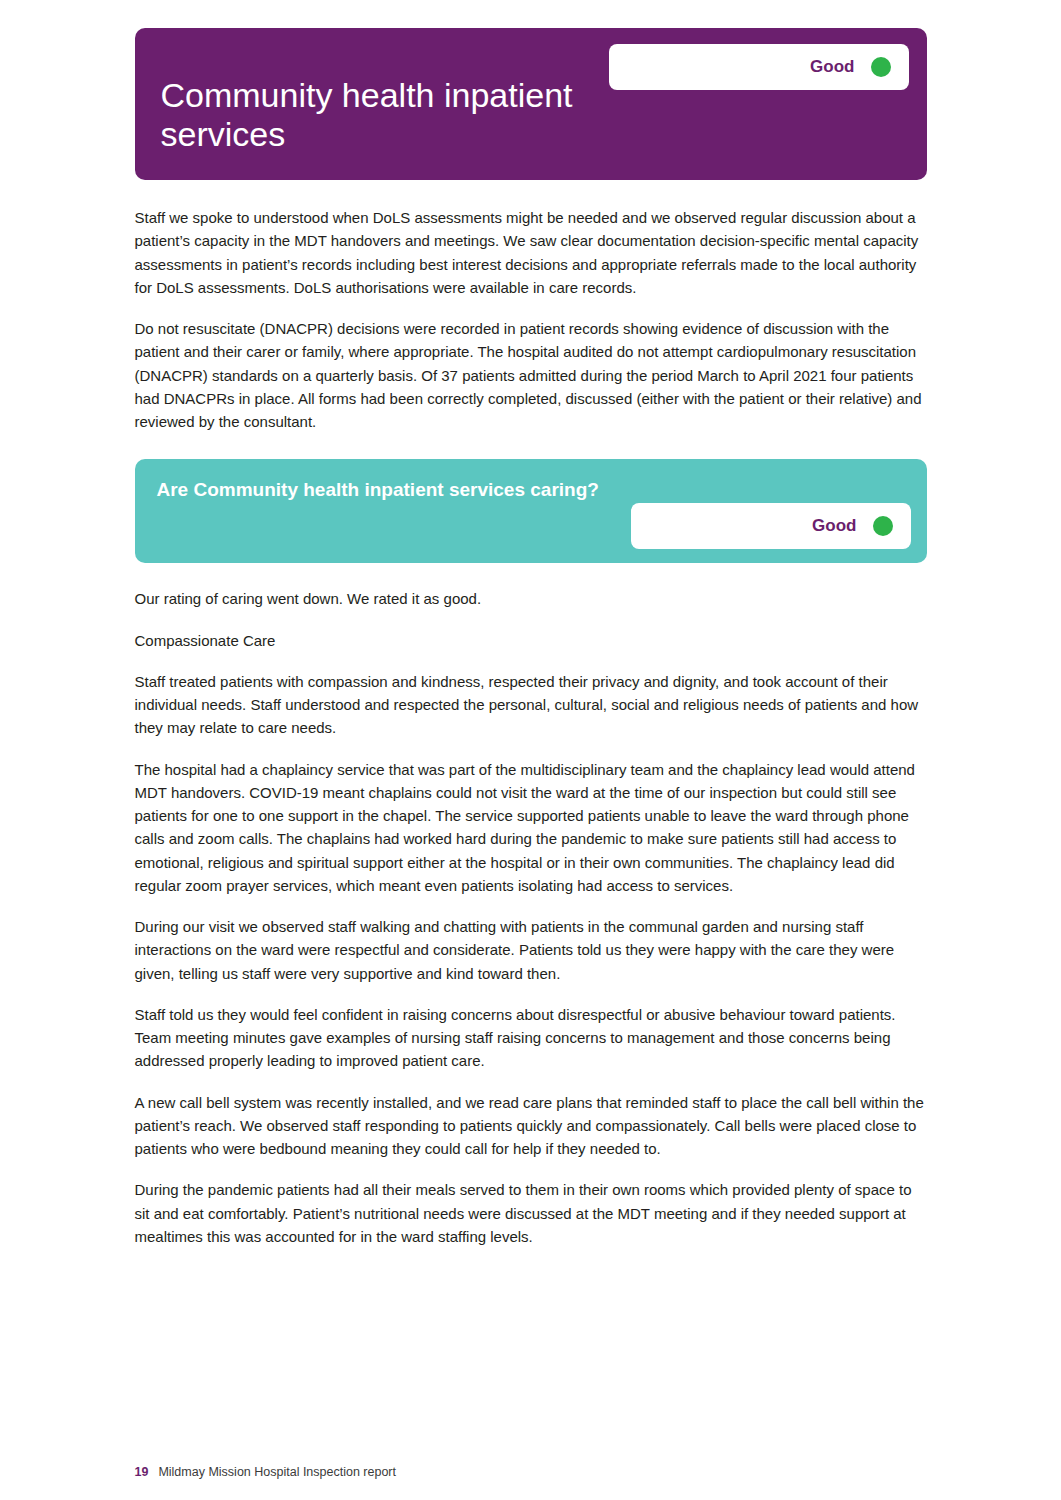Good
Community health inpatient services
Staff we spoke to understood when DoLS assessments might be needed and we observed regular discussion about a patient’s capacity in the MDT handovers and meetings. We saw clear documentation decision-specific mental capacity assessments in patient’s records including best interest decisions and appropriate referrals made to the local authority for DoLS assessments. DoLS authorisations were available in care records.
Do not resuscitate (DNACPR) decisions were recorded in patient records showing evidence of discussion with the patient and their carer or family, where appropriate. The hospital audited do not attempt cardiopulmonary resuscitation (DNACPR) standards on a quarterly basis. Of 37 patients admitted during the period March to April 2021 four patients had DNACPRs in place. All forms had been correctly completed, discussed (either with the patient or their relative) and reviewed by the consultant.
Are Community health inpatient services caring?
Good
Our rating of caring went down. We rated it as good.
Compassionate Care
Staff treated patients with compassion and kindness, respected their privacy and dignity, and took account of their individual needs. Staff understood and respected the personal, cultural, social and religious needs of patients and how they may relate to care needs.
The hospital had a chaplaincy service that was part of the multidisciplinary team and the chaplaincy lead would attend MDT handovers. COVID-19 meant chaplains could not visit the ward at the time of our inspection but could still see patients for one to one support in the chapel. The service supported patients unable to leave the ward through phone calls and zoom calls. The chaplains had worked hard during the pandemic to make sure patients still had access to emotional, religious and spiritual support either at the hospital or in their own communities. The chaplaincy lead did regular zoom prayer services, which meant even patients isolating had access to services.
During our visit we observed staff walking and chatting with patients in the communal garden and nursing staff interactions on the ward were respectful and considerate. Patients told us they were happy with the care they were given, telling us staff were very supportive and kind toward then.
Staff told us they would feel confident in raising concerns about disrespectful or abusive behaviour toward patients. Team meeting minutes gave examples of nursing staff raising concerns to management and those concerns being addressed properly leading to improved patient care.
A new call bell system was recently installed, and we read care plans that reminded staff to place the call bell within the patient’s reach. We observed staff responding to patients quickly and compassionately. Call bells were placed close to patients who were bedbound meaning they could call for help if they needed to.
During the pandemic patients had all their meals served to them in their own rooms which provided plenty of space to sit and eat comfortably. Patient’s nutritional needs were discussed at the MDT meeting and if they needed support at mealtimes this was accounted for in the ward staffing levels.
19 Mildmay Mission Hospital Inspection report